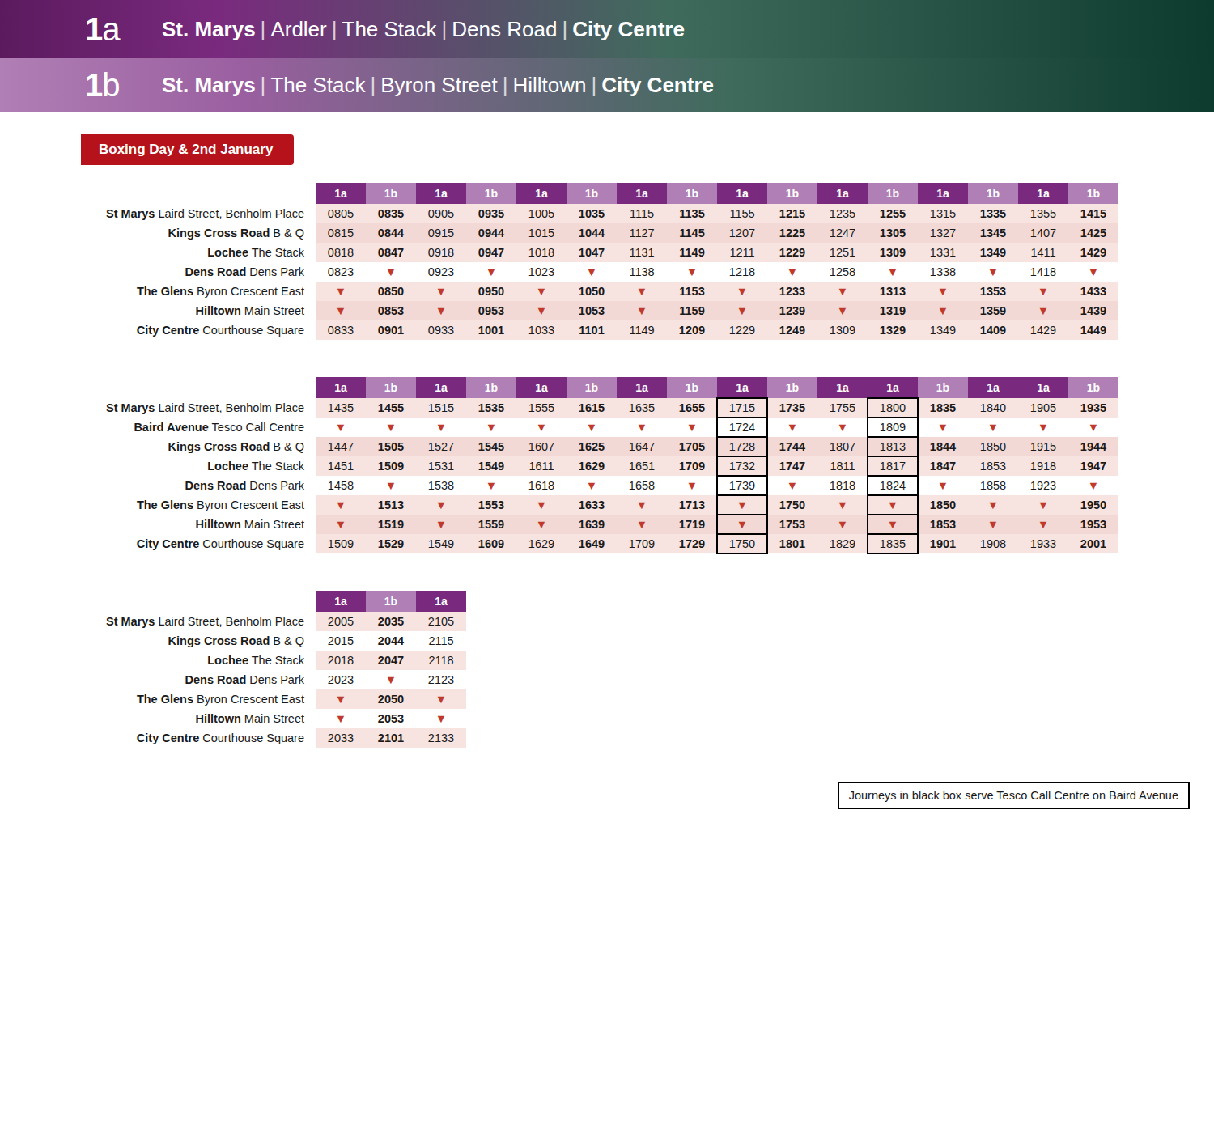1a St. Marys|Ardler|The Stack|Dens Road|City Centre
1b St. Marys|The Stack|Byron Street|Hilltown|City Centre
Boxing Day & 2nd January
St Marys Laird Street, Benholm Place
Kings Cross Road B & Q
Lochee The Stack
Dens Road Dens Park
The Glens Byron Crescent East
Hilltown Main Street
City Centre Courthouse Square
| 1a | 1b | 1a | 1b | 1a | 1b | 1a | 1b | 1a | 1b | 1a | 1b | 1a | 1b | 1a | 1b |
| --- | --- | --- | --- | --- | --- | --- | --- | --- | --- | --- | --- | --- | --- | --- | --- |
| 0805 | 0835 | 0905 | 0935 | 1005 | 1035 | 1115 | 1135 | 1155 | 1215 | 1235 | 1255 | 1315 | 1335 | 1355 | 1415 |
| 0815 | 0844 | 0915 | 0944 | 1015 | 1044 | 1127 | 1145 | 1207 | 1225 | 1247 | 1305 | 1327 | 1345 | 1407 | 1425 |
| 0818 | 0847 | 0918 | 0947 | 1018 | 1047 | 1131 | 1149 | 1211 | 1229 | 1251 | 1309 | 1331 | 1349 | 1411 | 1429 |
| 0823 | ▼ | 0923 | ▼ | 1023 | ▼ | 1138 | ▼ | 1218 | ▼ | 1258 | ▼ | 1338 | ▼ | 1418 | ▼ |
| ▼ | 0850 | ▼ | 0950 | ▼ | 1050 | ▼ | 1153 | ▼ | 1233 | ▼ | 1313 | ▼ | 1353 | ▼ | 1433 |
| ▼ | 0853 | ▼ | 0953 | ▼ | 1053 | ▼ | 1159 | ▼ | 1239 | ▼ | 1319 | ▼ | 1359 | ▼ | 1439 |
| 0833 | 0901 | 0933 | 1001 | 1033 | 1101 | 1149 | 1209 | 1229 | 1249 | 1309 | 1329 | 1349 | 1409 | 1429 | 1449 |
St Marys Laird Street, Benholm Place
Baird Avenue Tesco Call Centre
Kings Cross Road B & Q
Lochee The Stack
Dens Road Dens Park
The Glens Byron Crescent East
Hilltown Main Street
City Centre Courthouse Square
| 1a | 1b | 1a | 1b | 1a | 1b | 1a | 1b | 1a | 1b | 1a | 1a | 1b | 1a | 1a | 1b |
| --- | --- | --- | --- | --- | --- | --- | --- | --- | --- | --- | --- | --- | --- | --- | --- |
| 1435 | 1455 | 1515 | 1535 | 1555 | 1615 | 1635 | 1655 | 1715 | 1735 | 1755 | 1800 | 1835 | 1840 | 1905 | 1935 |
| ▼ | ▼ | ▼ | ▼ | ▼ | ▼ | ▼ | ▼ | 1724 | ▼ | ▼ | 1809 | ▼ | ▼ | ▼ | ▼ |
| 1447 | 1505 | 1527 | 1545 | 1607 | 1625 | 1647 | 1705 | 1728 | 1744 | 1807 | 1813 | 1844 | 1850 | 1915 | 1944 |
| 1451 | 1509 | 1531 | 1549 | 1611 | 1629 | 1651 | 1709 | 1732 | 1747 | 1811 | 1817 | 1847 | 1853 | 1918 | 1947 |
| 1458 | ▼ | 1538 | ▼ | 1618 | ▼ | 1658 | ▼ | 1739 | ▼ | 1818 | 1824 | ▼ | 1858 | 1923 | ▼ |
| ▼ | 1513 | ▼ | 1553 | ▼ | 1633 | ▼ | 1713 | ▼ | 1750 | ▼ | ▼ | 1850 | ▼ | ▼ | 1950 |
| ▼ | 1519 | ▼ | 1559 | ▼ | 1639 | ▼ | 1719 | ▼ | 1753 | ▼ | ▼ | 1853 | ▼ | ▼ | 1953 |
| 1509 | 1529 | 1549 | 1609 | 1629 | 1649 | 1709 | 1729 | 1750 | 1801 | 1829 | 1835 | 1901 | 1908 | 1933 | 2001 |
St Marys Laird Street, Benholm Place
Kings Cross Road B & Q
Lochee The Stack
Dens Road Dens Park
The Glens Byron Crescent East
Hilltown Main Street
City Centre Courthouse Square
| 1a | 1b | 1a |
| --- | --- | --- |
| 2005 | 2035 | 2105 |
| 2015 | 2044 | 2115 |
| 2018 | 2047 | 2118 |
| 2023 | ▼ | 2123 |
| ▼ | 2050 | ▼ |
| ▼ | 2053 | ▼ |
| 2033 | 2101 | 2133 |
Journeys in black box serve Tesco Call Centre on Baird Avenue